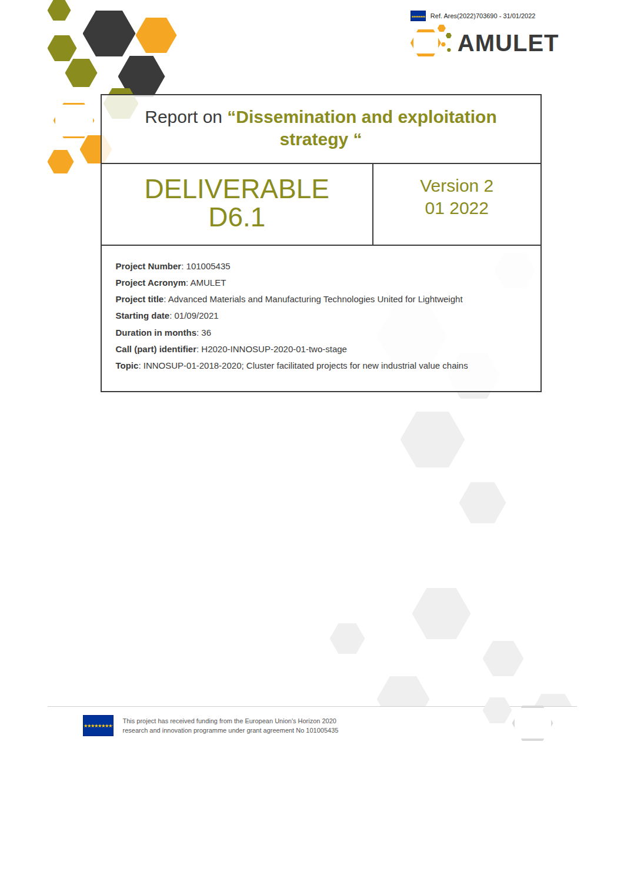Ref. Ares(2022)703690 - 31/01/2022
AMULET
Report on “Dissemination and exploitation strategy “
DELIVERABLE
D6.1
Version 2
01 2022
Project Number: 101005435
Project Acronym: AMULET
Project title: Advanced Materials and Manufacturing Technologies United for Lightweight
Starting date: 01/09/2021
Duration in months: 36
Call (part) identifier: H2020-INNOSUP-2020-01-two-stage
Topic: INNOSUP-01-2018-2020; Cluster facilitated projects for new industrial value chains
This project has received funding from the European Union's Horizon 2020
research and innovation programme under grant agreement No 101005435